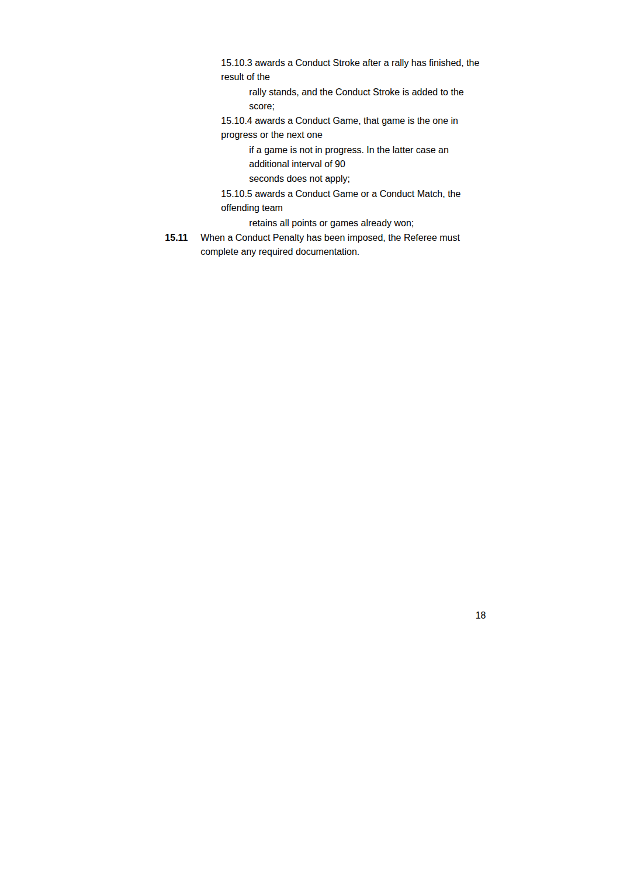15.10.3 awards a Conduct Stroke after a rally has finished, the result of the
rally stands, and the Conduct Stroke is added to the score;
15.10.4 awards a Conduct Game, that game is the one in progress or the next one
if a game is not in progress. In the latter case an additional interval of 90
seconds does not apply;
15.10.5 awards a Conduct Game or a Conduct Match, the offending team
retains all points or games already won;
15.11 When a Conduct Penalty has been imposed, the Referee must complete any required documentation.
18